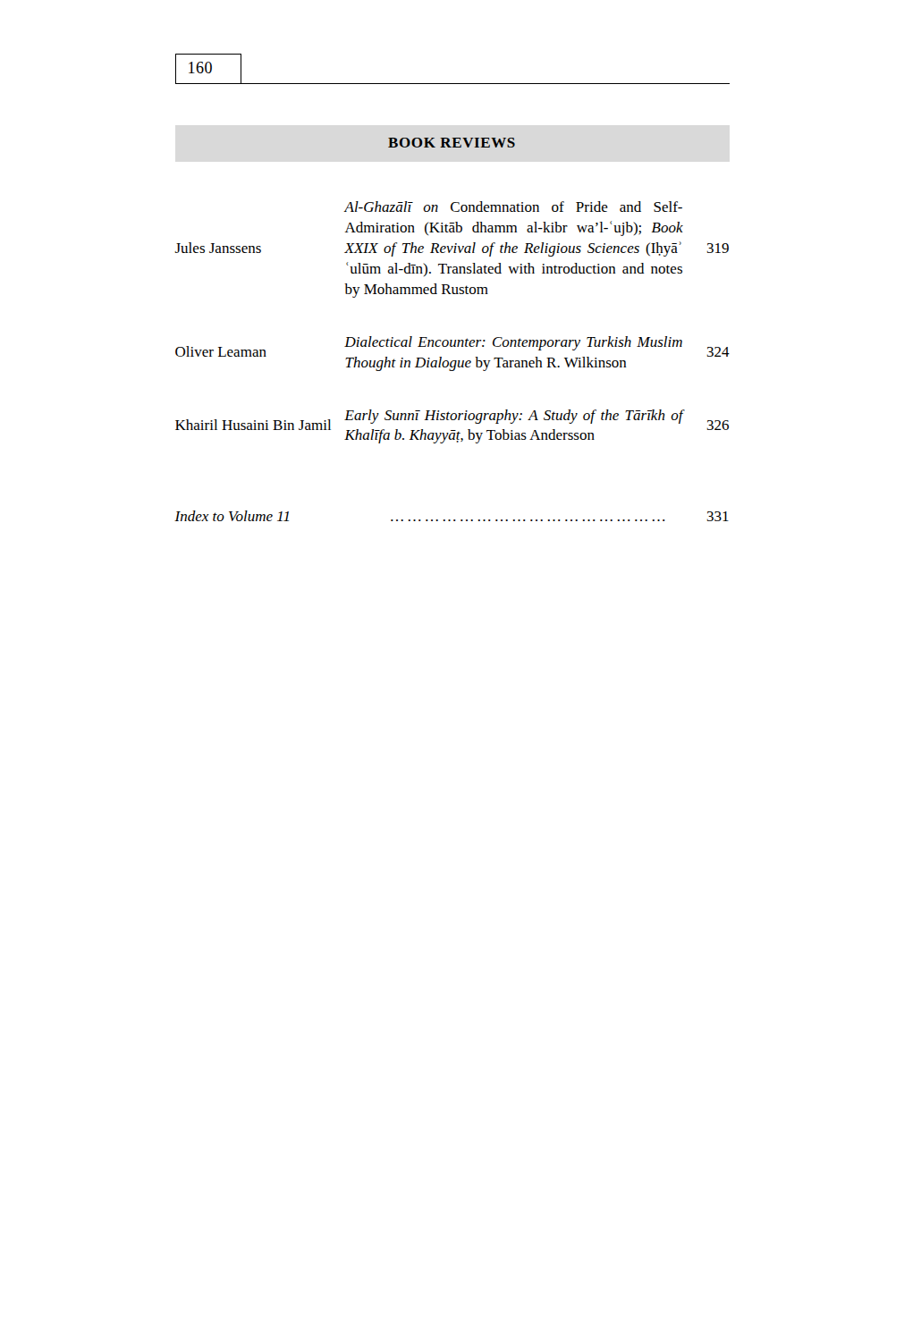160
BOOK REVIEWS
| Jules Janssens | Al-Ghazālī on Condemnation of Pride and Self-Admiration (Kitāb dhamm al-kibr wa’l-ʿujb); Book XXIX of The Revival of the Religious Sciences (Iḥyāʾ ʿulūm al-dīn). Translated with introduction and notes by Mohammed Rustom | 319 |
| Oliver Leaman | Dialectical Encounter: Contemporary Turkish Muslim Thought in Dialogue by Taraneh R. Wilkinson | 324 |
| Khairil Husaini Bin Jamil | Early Sunnī Historiography: A Study of the Tārīkh of Khalīfa b. Khayyāṭ , by Tobias Andersson | 326 |
Index to Volume 11
…………………………………………
331